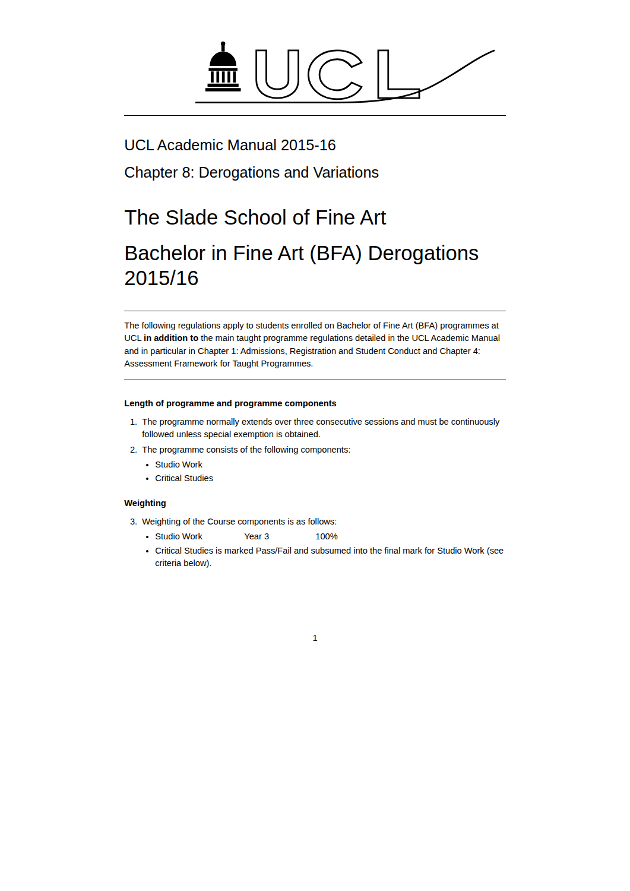UCL Academic Manual 2015-16
Chapter 8: Derogations and Variations
The Slade School of Fine Art
Bachelor in Fine Art (BFA) Derogations 2015/16
The following regulations apply to students enrolled on Bachelor of Fine Art (BFA) programmes at UCL in addition to the main taught programme regulations detailed in the UCL Academic Manual and in particular in Chapter 1: Admissions, Registration and Student Conduct and Chapter 4: Assessment Framework for Taught Programmes.
Length of programme and programme components
The programme normally extends over three consecutive sessions and must be continuously followed unless special exemption is obtained.
The programme consists of the following components:
Studio Work
Critical Studies
Weighting
Weighting of the Course components is as follows:
Studio Work Year 3100%
Critical Studies is marked Pass/Fail and subsumed into the final mark for Studio Work (see criteria below).
1